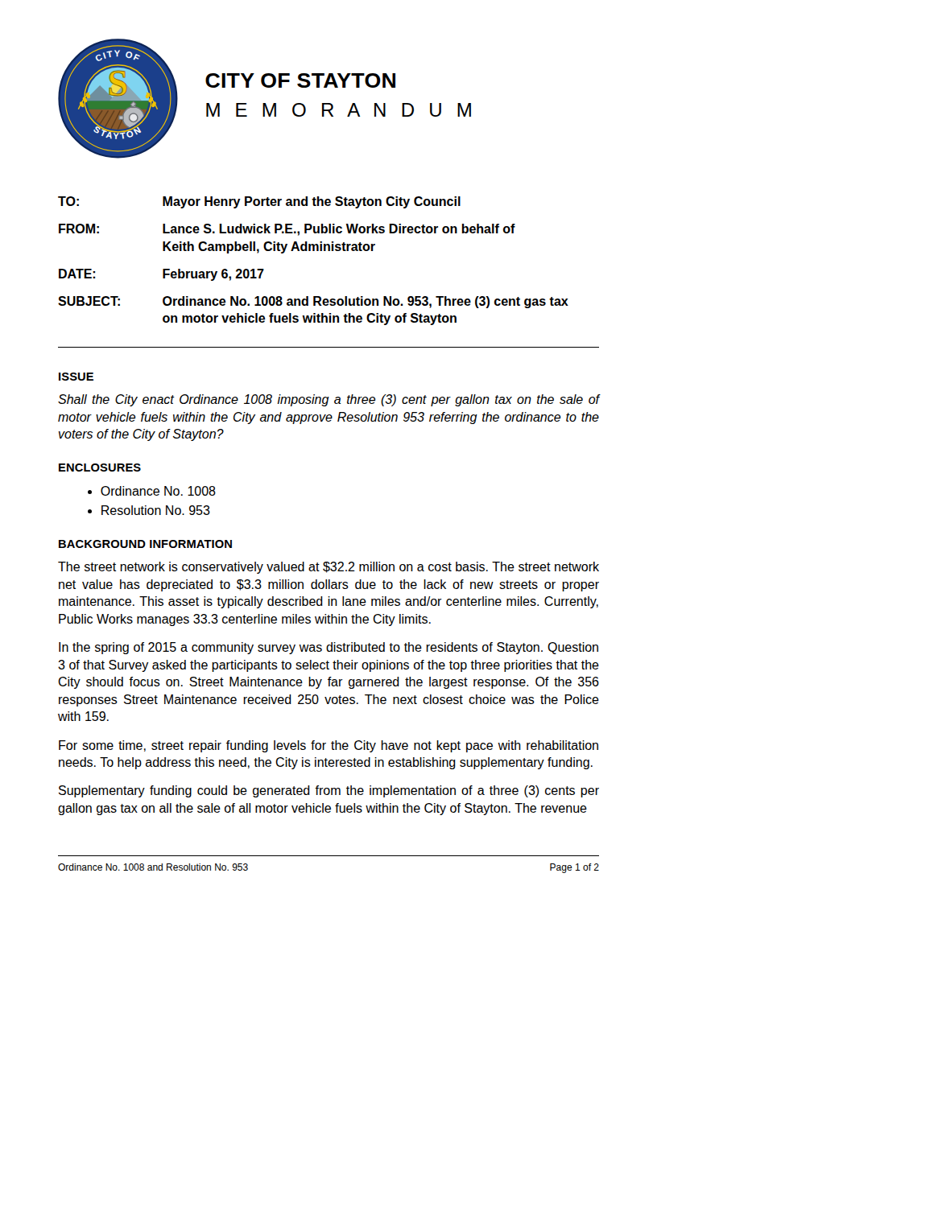CITY OF STAYTON S
CITY OF STAYTON
M E M O R A N D U M
| TO: | Mayor Henry Porter and the Stayton City Council |
| FROM: | Lance S. Ludwick P.E., Public Works Director on behalf of Keith Campbell, City Administrator |
| DATE: | February 6, 2017 |
| SUBJECT: | Ordinance No. 1008 and Resolution No. 953, Three (3) cent gas tax on motor vehicle fuels within the City of Stayton |
ISSUE
Shall the City enact Ordinance 1008 imposing a three (3) cent per gallon tax on the sale of motor vehicle fuels within the City and approve Resolution 953 referring the ordinance to the voters of the City of Stayton?
ENCLOSURES
Ordinance No. 1008
Resolution No. 953
BACKGROUND INFORMATION
The street network is conservatively valued at $32.2 million on a cost basis. The street network net value has depreciated to $3.3 million dollars due to the lack of new streets or proper maintenance. This asset is typically described in lane miles and/or centerline miles. Currently, Public Works manages 33.3 centerline miles within the City limits.
In the spring of 2015 a community survey was distributed to the residents of Stayton. Question 3 of that Survey asked the participants to select their opinions of the top three priorities that the City should focus on. Street Maintenance by far garnered the largest response. Of the 356 responses Street Maintenance received 250 votes. The next closest choice was the Police with 159.
For some time, street repair funding levels for the City have not kept pace with rehabilitation needs. To help address this need, the City is interested in establishing supplementary funding.
Supplementary funding could be generated from the implementation of a three (3) cents per gallon gas tax on all the sale of all motor vehicle fuels within the City of Stayton. The revenue
Ordinance No. 1008 and Resolution No. 953 Page 1 of 2